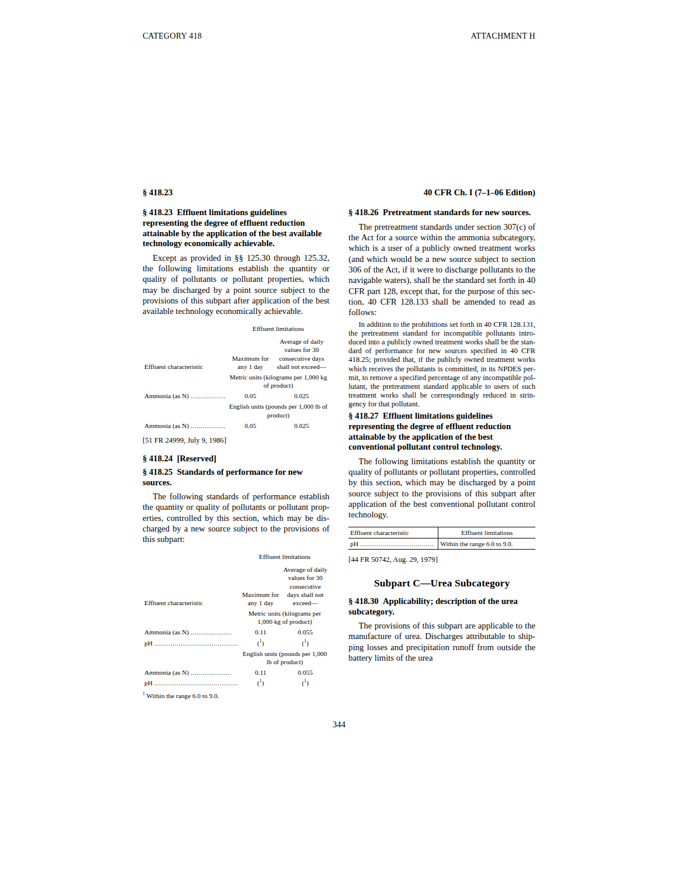Category 418
Attachment H
§ 418.23
40 CFR Ch. I (7–1–06 Edition)
§ 418.23 Effluent limitations guidelines representing the degree of effluent reduction attainable by the application of the best available technology economically achievable.
Except as provided in §§ 125.30 through 125.32, the following limitations establish the quantity or quality of pollutants or pollutant properties, which may be discharged by a point source subject to the provisions of this subpart after application of the best available technology economically achievable.
| | Effluent limitations |
| --- | --- |
| Effluent characteristic | Maximum for any 1 day | Average of daily values for 30 consecutive days shall not exceed— |
| | Metric units (kilograms per 1,000 kg of product) |
| Ammonia (as N) ................. | 0.05 | 0.025 |
| | English units (pounds per 1,000 lb of product) |
| Ammonia (as N) ................. | 0.05 | 0.025 |
[51 FR 24999, July 9, 1986]
§ 418.24 [Reserved]
§ 418.25 Standards of performance for new sources.
The following standards of performance establish the quantity or quality of pollutants or pollutant properties, controlled by this section, which may be discharged by a new source subject to the provisions of this subpart:
| | Effluent limitations |
| --- | --- |
| Effluent characteristic | Maximum for any 1 day | Average of daily values for 30 consecutive days shall not exceed— |
| | Metric units (kilograms per 1,000 kg of product) |
| Ammonia (as N) .................... | 0.11 | 0.055 |
| pH ......................................... | ( 1 ) | ( 1 ) |
| | English units (pounds per 1,000 lb of product) |
| Ammonia (as N) .................... | 0.11 | 0.055 |
| pH ......................................... | ( 1 ) | ( 1 ) |
1 Within the range 6.0 to 9.0.
§ 418.26 Pretreatment standards for new sources.
The pretreatment standards under section 307(c) of the Act for a source within the ammonia subcategory, which is a user of a publicly owned treatment works (and which would be a new source subject to section 306 of the Act, if it were to discharge pollutants to the navigable waters), shall be the standard set forth in 40 CFR part 128, except that, for the purpose of this section, 40 CFR 128.133 shall be amended to read as follows:
In addition to the prohibitions set forth in 40 CFR 128.131, the pretreatment standard for incompatible pollutants introduced into a publicly owned treatment works shall be the standard of performance for new sources specified in 40 CFR 418.25; provided that, if the publicly owned treatment works which receives the pollutants is committed, in its NPDES permit, to remove a specified percentage of any incompatible pollutant, the pretreatment standard applicable to users of such treatment works shall be correspondingly reduced in stringency for that pollutant.
§ 418.27 Effluent limitations guidelines representing the degree of effluent reduction attainable by the application of the best conventional pollutant control technology.
The following limitations establish the quantity or quality of pollutants or pollutant properties, controlled by this section, which may be discharged by a point source subject to the provisions of this subpart after application of the best conventional pollutant control technology.
| Effluent characteristic | Effluent limitations |
| --- | --- |
| pH .................................... | Within the range 6.0 to 9.0. |
[44 FR 50742, Aug. 29, 1979]
Subpart C—Urea Subcategory
§ 418.30 Applicability; description of the urea subcategory.
The provisions of this subpart are applicable to the manufacture of urea. Discharges attributable to shipping losses and precipitation runoff from outside the battery limits of the urea
344